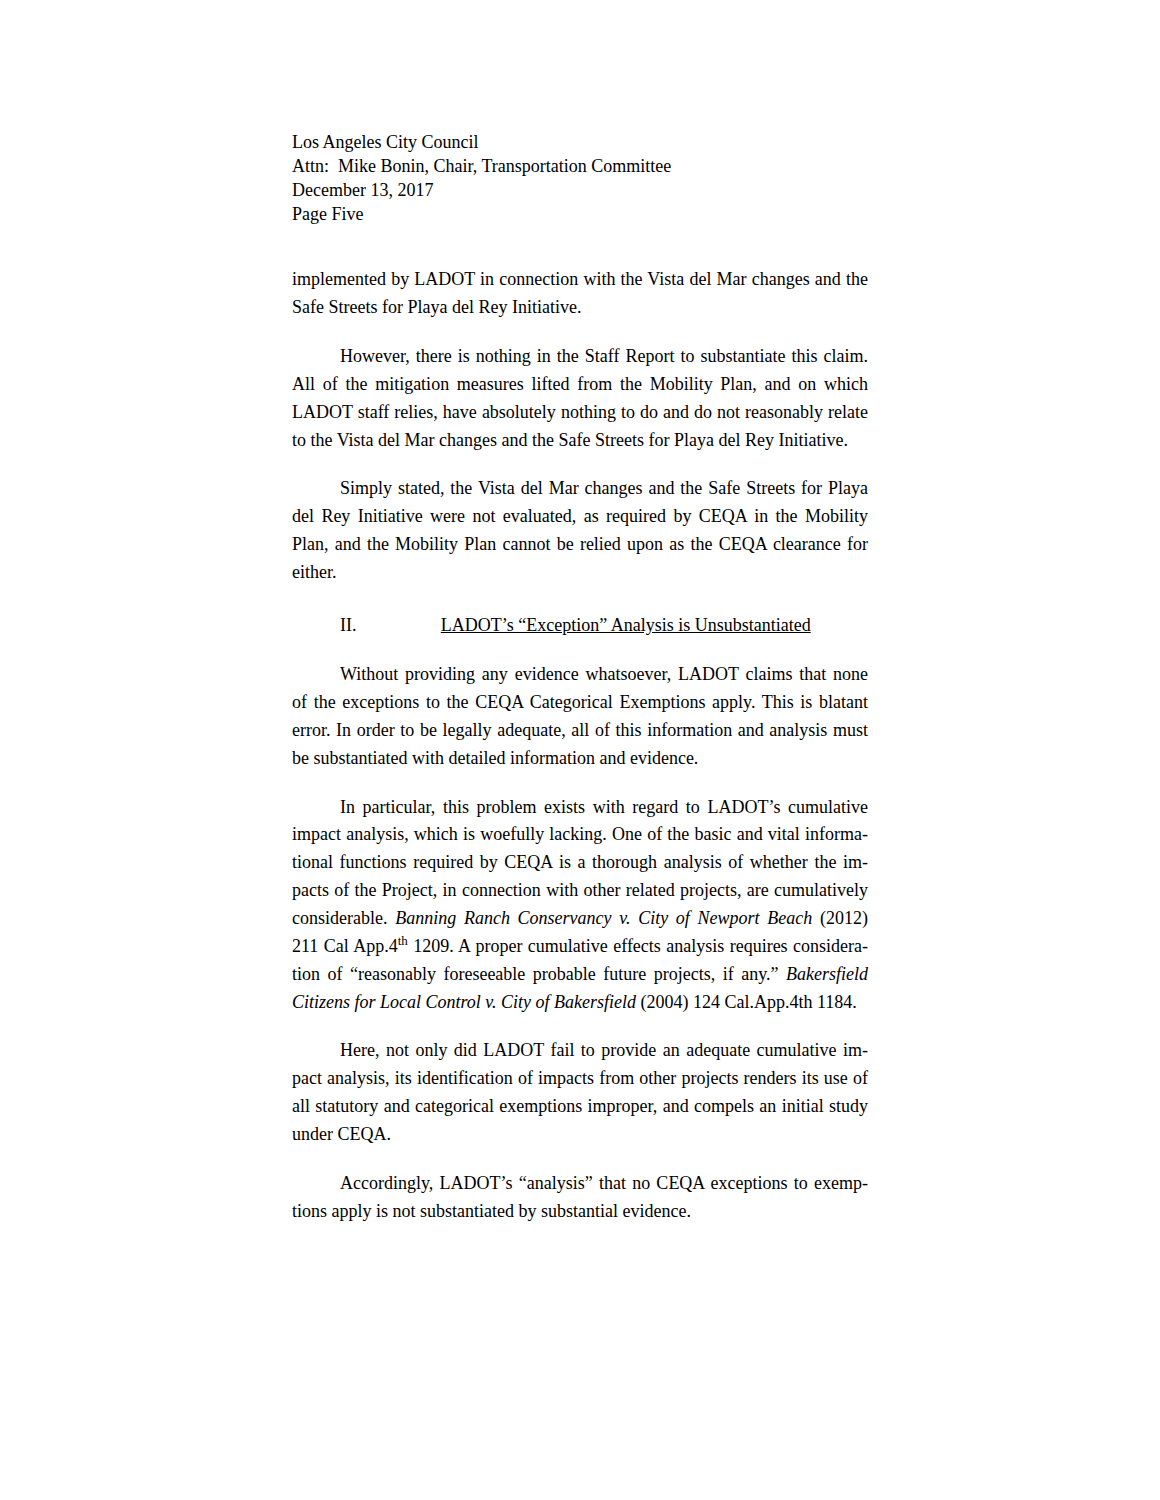Los Angeles City Council
Attn: Mike Bonin, Chair, Transportation Committee
December 13, 2017
Page Five
implemented by LADOT in connection with the Vista del Mar changes and the Safe Streets for Playa del Rey Initiative.
However, there is nothing in the Staff Report to substantiate this claim. All of the mitigation measures lifted from the Mobility Plan, and on which LADOT staff relies, have absolutely nothing to do and do not reasonably relate to the Vista del Mar changes and the Safe Streets for Playa del Rey Initiative.
Simply stated, the Vista del Mar changes and the Safe Streets for Playa del Rey Initiative were not evaluated, as required by CEQA in the Mobility Plan, and the Mobility Plan cannot be relied upon as the CEQA clearance for either.
II. LADOT’s “Exception” Analysis is Unsubstantiated
Without providing any evidence whatsoever, LADOT claims that none of the exceptions to the CEQA Categorical Exemptions apply. This is blatant error. In order to be legally adequate, all of this information and analysis must be substantiated with detailed information and evidence.
In particular, this problem exists with regard to LADOT’s cumulative impact analysis, which is woefully lacking. One of the basic and vital informational functions required by CEQA is a thorough analysis of whether the impacts of the Project, in connection with other related projects, are cumulatively considerable. Banning Ranch Conservancy v. City of Newport Beach (2012) 211 Cal App.4th 1209. A proper cumulative effects analysis requires consideration of “reasonably foreseeable probable future projects, if any.” Bakersfield Citizens for Local Control v. City of Bakersfield (2004) 124 Cal.App.4th 1184.
Here, not only did LADOT fail to provide an adequate cumulative impact analysis, its identification of impacts from other projects renders its use of all statutory and categorical exemptions improper, and compels an initial study under CEQA.
Accordingly, LADOT’s “analysis” that no CEQA exceptions to exemptions apply is not substantiated by substantial evidence.